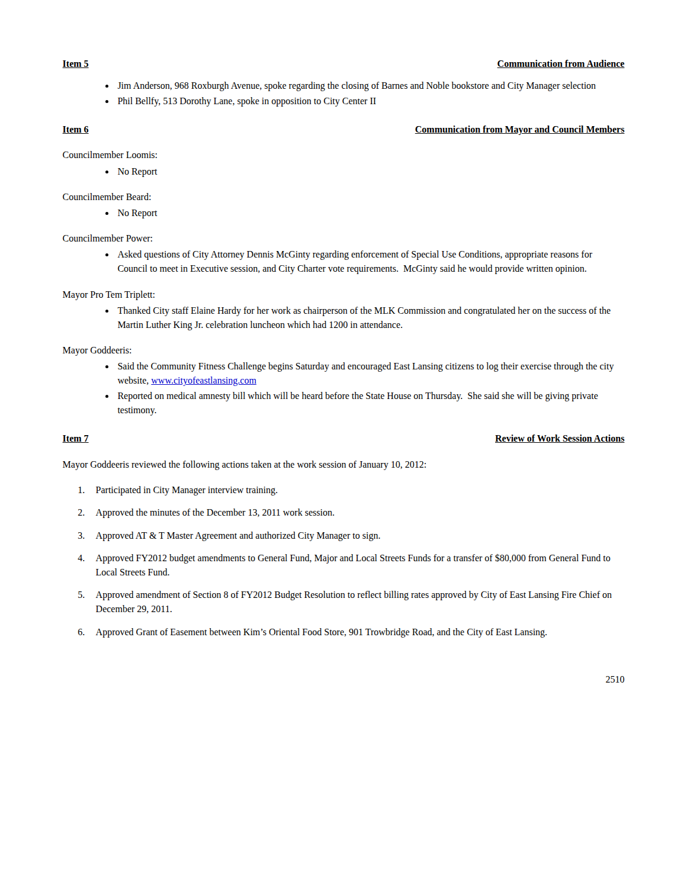Item 5 Communication from Audience
Jim Anderson, 968 Roxburgh Avenue, spoke regarding the closing of Barnes and Noble bookstore and City Manager selection
Phil Bellfy, 513 Dorothy Lane, spoke in opposition to City Center II
Item 6 Communication from Mayor and Council Members
Councilmember Loomis:
No Report
Councilmember Beard:
No Report
Councilmember Power:
Asked questions of City Attorney Dennis McGinty regarding enforcement of Special Use Conditions, appropriate reasons for Council to meet in Executive session, and City Charter vote requirements. McGinty said he would provide written opinion.
Mayor Pro Tem Triplett:
Thanked City staff Elaine Hardy for her work as chairperson of the MLK Commission and congratulated her on the success of the Martin Luther King Jr. celebration luncheon which had 1200 in attendance.
Mayor Goddeeris:
Said the Community Fitness Challenge begins Saturday and encouraged East Lansing citizens to log their exercise through the city website, www.cityofeastlansing.com
Reported on medical amnesty bill which will be heard before the State House on Thursday. She said she will be giving private testimony.
Item 7 Review of Work Session Actions
Mayor Goddeeris reviewed the following actions taken at the work session of January 10, 2012:
Participated in City Manager interview training.
Approved the minutes of the December 13, 2011 work session.
Approved AT & T Master Agreement and authorized City Manager to sign.
Approved FY2012 budget amendments to General Fund, Major and Local Streets Funds for a transfer of $80,000 from General Fund to Local Streets Fund.
Approved amendment of Section 8 of FY2012 Budget Resolution to reflect billing rates approved by City of East Lansing Fire Chief on December 29, 2011.
Approved Grant of Easement between Kim’s Oriental Food Store, 901 Trowbridge Road, and the City of East Lansing.
2510